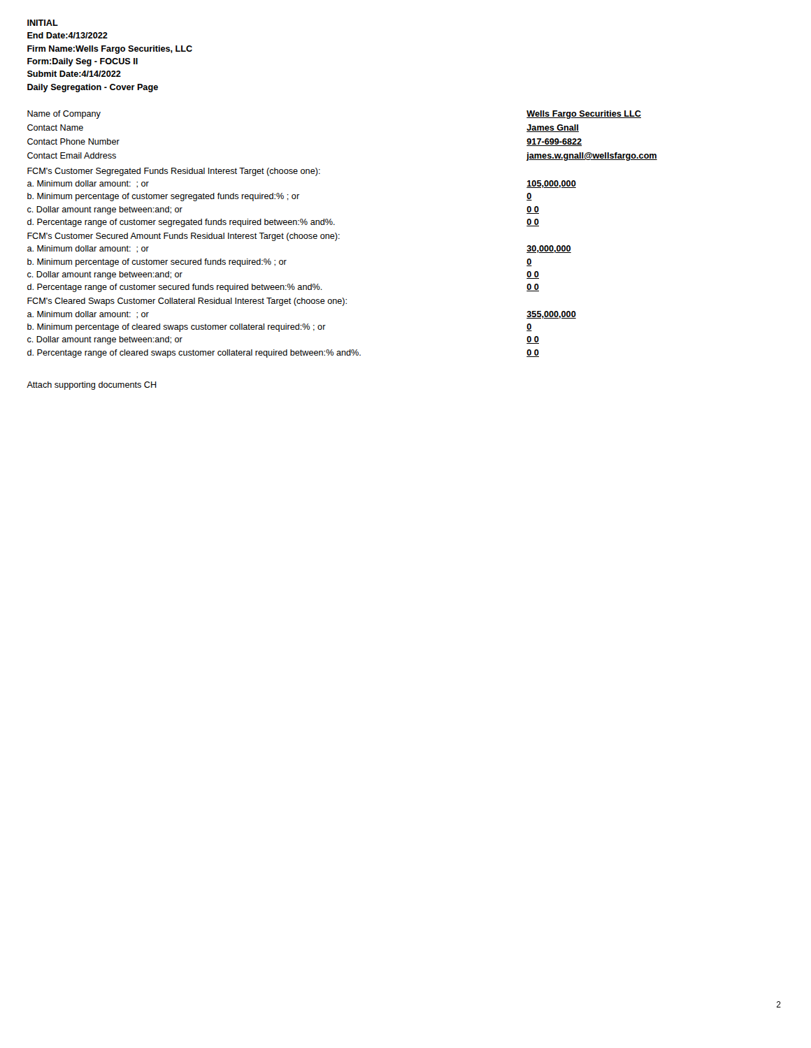INITIAL
End Date:4/13/2022
Firm Name:Wells Fargo Securities, LLC
Form:Daily Seg - FOCUS II
Submit Date:4/14/2022
Daily Segregation - Cover Page
| Name of Company | Wells Fargo Securities LLC |
| Contact Name | James Gnall |
| Contact Phone Number | 917-699-6822 |
| Contact Email Address | james.w.gnall@wellsfargo.com |
| FCM's Customer Segregated Funds Residual Interest Target (choose one): |
| a. Minimum dollar amount: ; or | 105,000,000 |
| b. Minimum percentage of customer segregated funds required:% ; or | 0 |
| c. Dollar amount range between:and; or | 0 0 |
| d. Percentage range of customer segregated funds required between:% and%. | 0 0 |
| FCM's Customer Secured Amount Funds Residual Interest Target (choose one): |
| a. Minimum dollar amount: ; or | 30,000,000 |
| b. Minimum percentage of customer secured funds required:% ; or | 0 |
| c. Dollar amount range between:and; or | 0 0 |
| d. Percentage range of customer secured funds required between:% and%. | 0 0 |
| FCM's Cleared Swaps Customer Collateral Residual Interest Target (choose one): |
| a. Minimum dollar amount: ; or | 355,000,000 |
| b. Minimum percentage of cleared swaps customer collateral required:% ; or | 0 |
| c. Dollar amount range between:and; or | 0 0 |
| d. Percentage range of cleared swaps customer collateral required between:% and%. | 0 0 |
Attach supporting documents CH
2